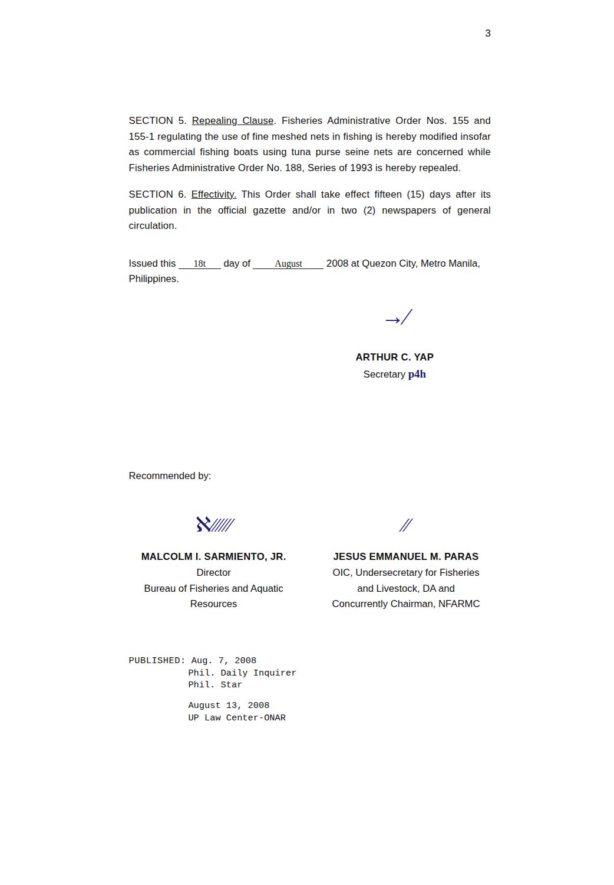3
SECTION 5. Repealing Clause. Fisheries Administrative Order Nos. 155 and 155-1 regulating the use of fine meshed nets in fishing is hereby modified insofar as commercial fishing boats using tuna purse seine nets are concerned while Fisheries Administrative Order No. 188, Series of 1993 is hereby repealed.
SECTION 6. Effectivity. This Order shall take effect fifteen (15) days after its publication in the official gazette and/or in two (2) newspapers of general circulation.
Issued this 18t day of August 2008 at Quezon City, Metro Manila, Philippines.
→⁄
ARTHUR C. YAP
Secretary p4h
Recommended by:
ℵ⁄⁄⁄⁄⁄⁄
MALCOLM I. SARMIENTO, JR.
Director
Bureau of Fisheries and Aquatic
Resources
⁄⁄
JESUS EMMANUEL M. PARAS
OIC, Undersecretary for Fisheries
and Livestock, DA and
Concurrently Chairman, NFARMC
PUBLISHED: Aug. 7, 2008
Phil. Daily Inquirer
Phil. Star
August 13, 2008
UP Law Center-ONAR